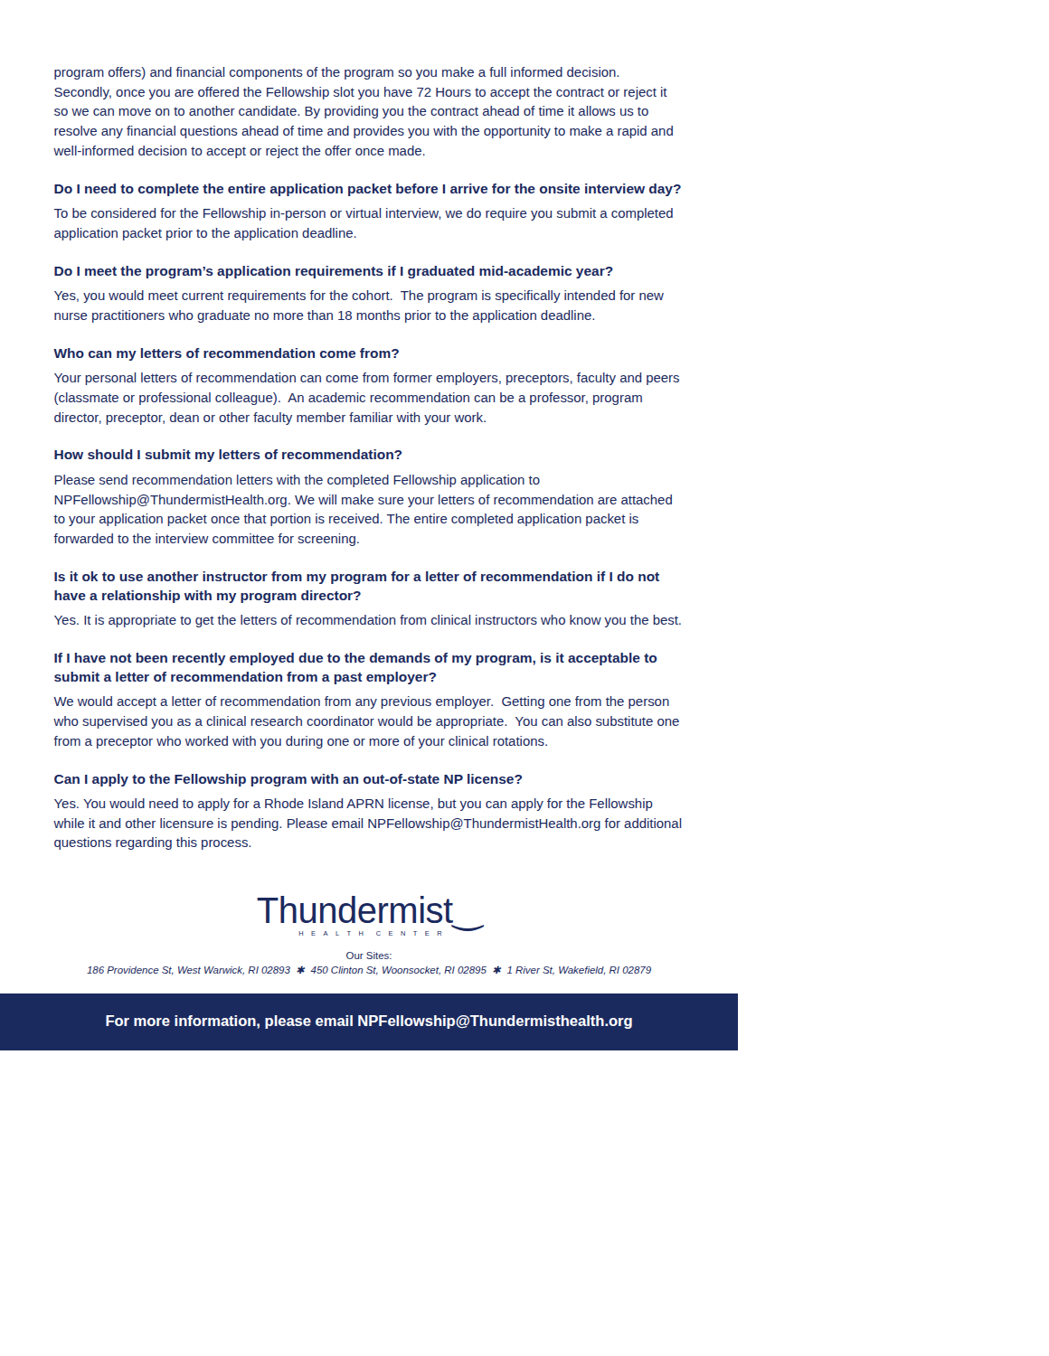program offers) and financial components of the program so you make a full informed decision. Secondly, once you are offered the Fellowship slot you have 72 Hours to accept the contract or reject it so we can move on to another candidate. By providing you the contract ahead of time it allows us to resolve any financial questions ahead of time and provides you with the opportunity to make a rapid and well-informed decision to accept or reject the offer once made.
Do I need to complete the entire application packet before I arrive for the onsite interview day?
To be considered for the Fellowship in-person or virtual interview, we do require you submit a completed application packet prior to the application deadline.
Do I meet the program’s application requirements if I graduated mid-academic year?
Yes, you would meet current requirements for the cohort. The program is specifically intended for new nurse practitioners who graduate no more than 18 months prior to the application deadline.
Who can my letters of recommendation come from?
Your personal letters of recommendation can come from former employers, preceptors, faculty and peers (classmate or professional colleague). An academic recommendation can be a professor, program director, preceptor, dean or other faculty member familiar with your work.
How should I submit my letters of recommendation?
Please send recommendation letters with the completed Fellowship application to NPFellowship@ThundermistHealth.org. We will make sure your letters of recommendation are attached to your application packet once that portion is received. The entire completed application packet is forwarded to the interview committee for screening.
Is it ok to use another instructor from my program for a letter of recommendation if I do not have a relationship with my program director?
Yes. It is appropriate to get the letters of recommendation from clinical instructors who know you the best.
If I have not been recently employed due to the demands of my program, is it acceptable to submit a letter of recommendation from a past employer?
We would accept a letter of recommendation from any previous employer. Getting one from the person who supervised you as a clinical research coordinator would be appropriate. You can also substitute one from a preceptor who worked with you during one or more of your clinical rotations.
Can I apply to the Fellowship program with an out-of-state NP license?
Yes. You would need to apply for a Rhode Island APRN license, but you can apply for the Fellowship while it and other licensure is pending. Please email NPFellowship@ThundermistHealth.org for additional questions regarding this process.
Thundermist‿
H E A L T H C E N T E R
Our Sites:
186 Providence St, West Warwick, RI 02893 ✱ 450 Clinton St, Woonsocket, RI 02895 ✱ 1 River St, Wakefield, RI 02879
For more information, please email NPFellowship@Thundermisthealth.org